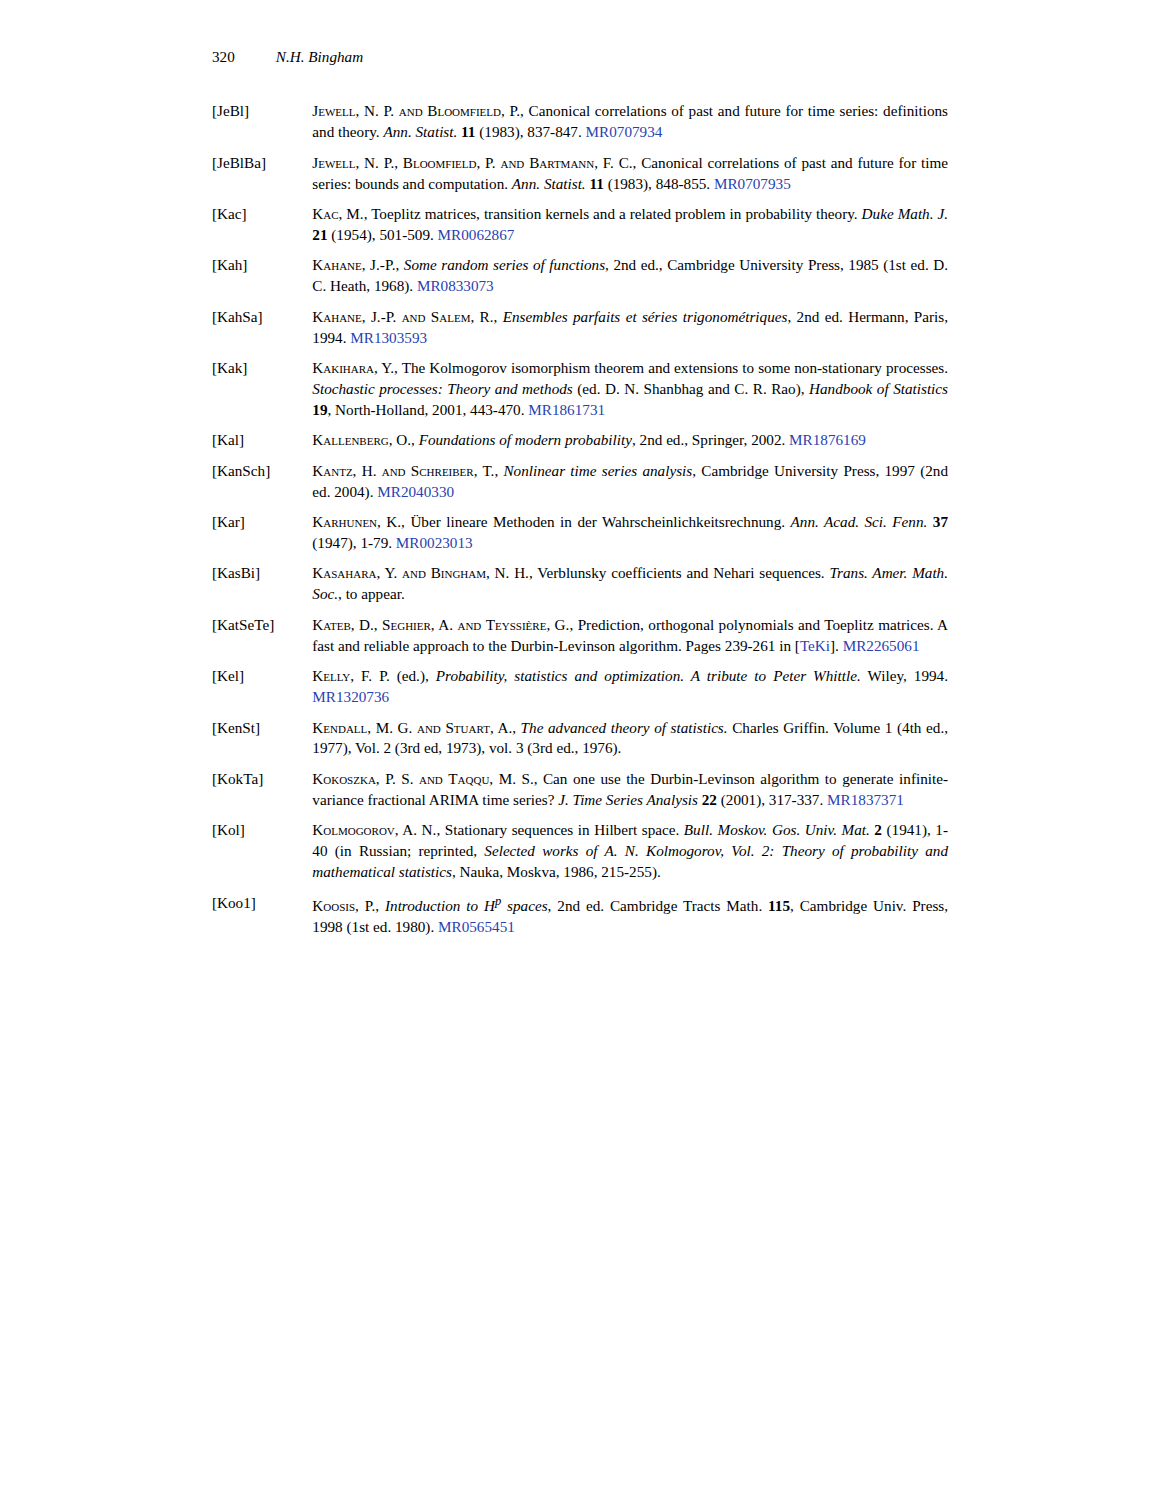320 N.H. Bingham
[JeBl]
Jewell, N. P. and Bloomfield, P., Canonical correlations of past and future for time series: definitions and theory. Ann. Statist. 11 (1983), 837-847. MR0707934
[JeBlBa]
Jewell, N. P., Bloomfield, P. and Bartmann, F. C., Canonical correlations of past and future for time series: bounds and computation. Ann. Statist. 11 (1983), 848-855. MR0707935
[Kac]
Kac, M., Toeplitz matrices, transition kernels and a related problem in probability theory. Duke Math. J. 21 (1954), 501-509. MR0062867
[Kah]
Kahane, J.-P., Some random series of functions, 2nd ed., Cambridge University Press, 1985 (1st ed. D. C. Heath, 1968). MR0833073
[KahSa]
Kahane, J.-P. and Salem, R., Ensembles parfaits et séries trigonométriques, 2nd ed. Hermann, Paris, 1994. MR1303593
[Kak]
Kakihara, Y., The Kolmogorov isomorphism theorem and extensions to some non-stationary processes. Stochastic processes: Theory and methods (ed. D. N. Shanbhag and C. R. Rao), Handbook of Statistics 19, North-Holland, 2001, 443-470. MR1861731
[Kal]
Kallenberg, O., Foundations of modern probability, 2nd ed., Springer, 2002. MR1876169
[KanSch]
Kantz, H. and Schreiber, T., Nonlinear time series analysis, Cambridge University Press, 1997 (2nd ed. 2004). MR2040330
[Kar]
Karhunen, K., Über lineare Methoden in der Wahrscheinlichkeitsrechnung. Ann. Acad. Sci. Fenn. 37 (1947), 1-79. MR0023013
[KasBi]
Kasahara, Y. and Bingham, N. H., Verblunsky coefficients and Nehari sequences. Trans. Amer. Math. Soc., to appear.
[KatSeTe]
Kateb, D., Seghier, A. and Teyssière, G., Prediction, orthogonal polynomials and Toeplitz matrices. A fast and reliable approach to the Durbin-Levinson algorithm. Pages 239-261 in [TeKi]. MR2265061
[Kel]
Kelly, F. P. (ed.), Probability, statistics and optimization. A tribute to Peter Whittle. Wiley, 1994. MR1320736
[KenSt]
Kendall, M. G. and Stuart, A., The advanced theory of statistics. Charles Griffin. Volume 1 (4th ed., 1977), Vol. 2 (3rd ed, 1973), vol. 3 (3rd ed., 1976).
[KokTa]
Kokoszka, P. S. and Taqqu, M. S., Can one use the Durbin-Levinson algorithm to generate infinite-variance fractional ARIMA time series? J. Time Series Analysis 22 (2001), 317-337. MR1837371
[Kol]
Kolmogorov, A. N., Stationary sequences in Hilbert space. Bull. Moskov. Gos. Univ. Mat. 2 (1941), 1-40 (in Russian; reprinted, Selected works of A. N. Kolmogorov, Vol. 2: Theory of probability and mathematical statistics, Nauka, Moskva, 1986, 215-255).
[Koo1]
Koosis, P., Introduction to Hp spaces, 2nd ed. Cambridge Tracts Math. 115, Cambridge Univ. Press, 1998 (1st ed. 1980). MR0565451